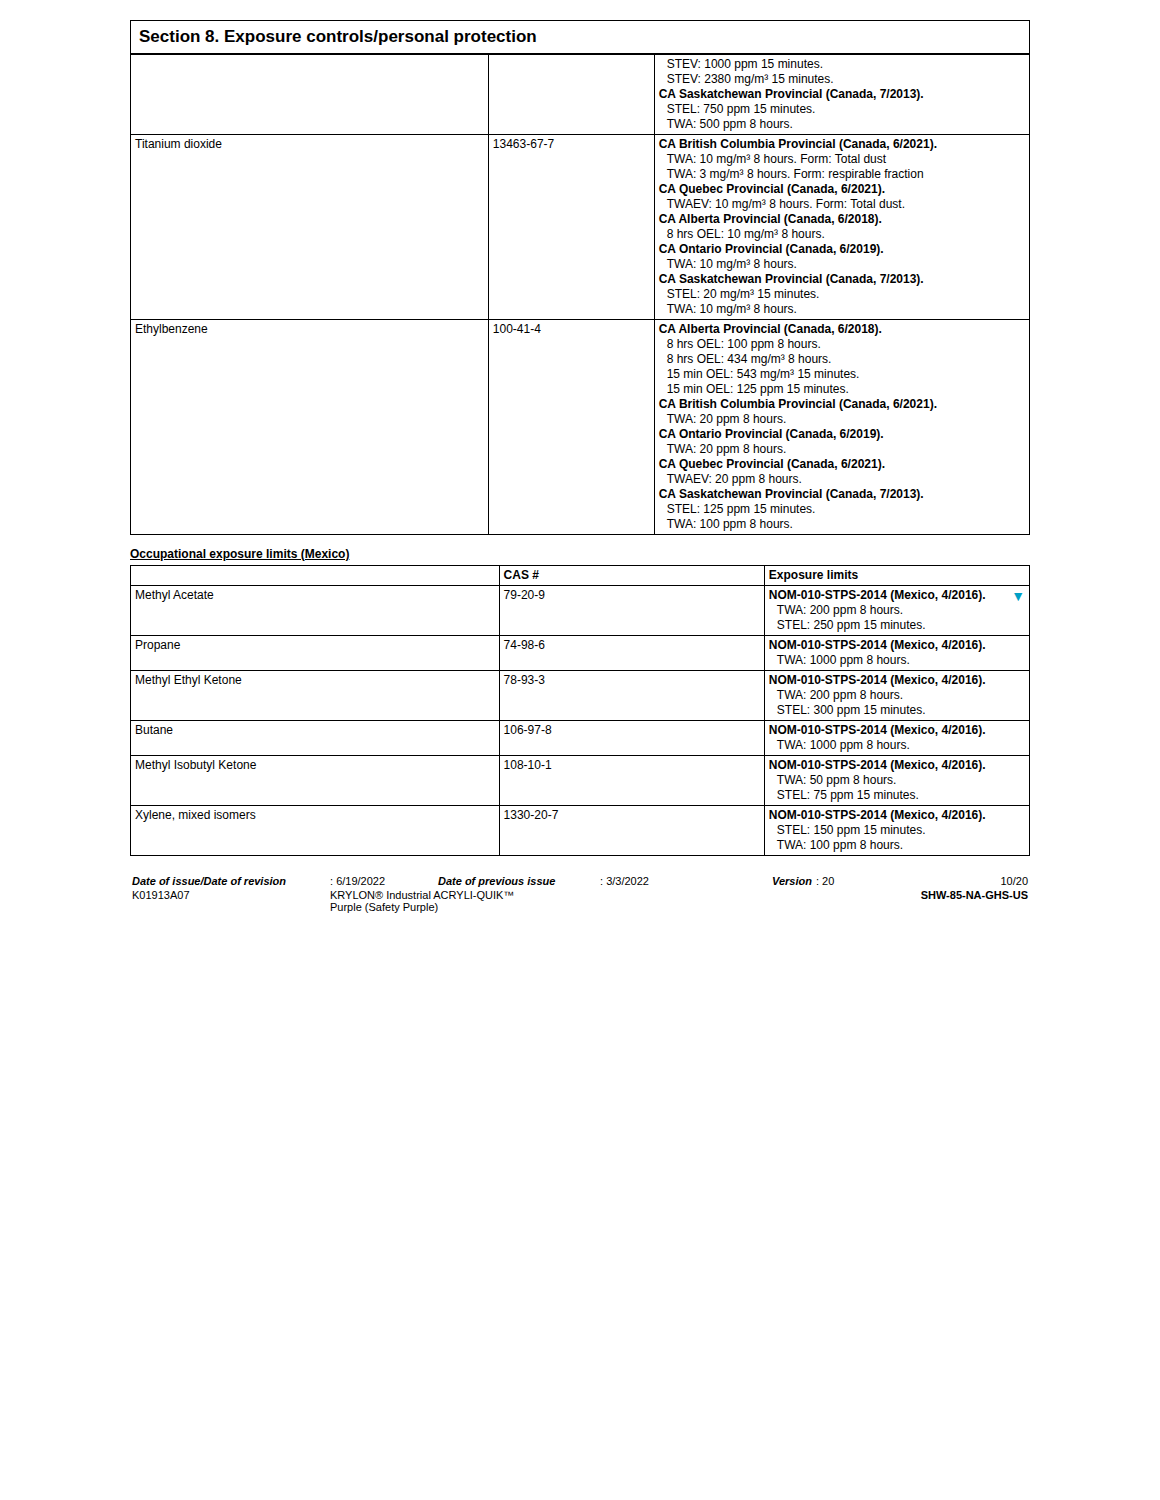Section 8. Exposure controls/personal protection
| | | STEV: 1000 ppm 15 minutes. STEV: 2380 mg/m³ 15 minutes. CA Saskatchewan Provincial (Canada, 7/2013). STEL: 750 ppm 15 minutes. TWA: 500 ppm 8 hours. |
| Titanium dioxide | 13463-67-7 | CA British Columbia Provincial (Canada, 6/2021). TWA: 10 mg/m³ 8 hours. Form: Total dust TWA: 3 mg/m³ 8 hours. Form: respirable fraction CA Quebec Provincial (Canada, 6/2021). TWAEV: 10 mg/m³ 8 hours. Form: Total dust. CA Alberta Provincial (Canada, 6/2018). 8 hrs OEL: 10 mg/m³ 8 hours. CA Ontario Provincial (Canada, 6/2019). TWA: 10 mg/m³ 8 hours. CA Saskatchewan Provincial (Canada, 7/2013). STEL: 20 mg/m³ 15 minutes. TWA: 10 mg/m³ 8 hours. |
| Ethylbenzene | 100-41-4 | CA Alberta Provincial (Canada, 6/2018). 8 hrs OEL: 100 ppm 8 hours. 8 hrs OEL: 434 mg/m³ 8 hours. 15 min OEL: 543 mg/m³ 15 minutes. 15 min OEL: 125 ppm 15 minutes. CA British Columbia Provincial (Canada, 6/2021). TWA: 20 ppm 8 hours. CA Ontario Provincial (Canada, 6/2019). TWA: 20 ppm 8 hours. CA Quebec Provincial (Canada, 6/2021). TWAEV: 20 ppm 8 hours. CA Saskatchewan Provincial (Canada, 7/2013). STEL: 125 ppm 15 minutes. TWA: 100 ppm 8 hours. |
Occupational exposure limits (Mexico)
| | CAS # | Exposure limits |
| Methyl Acetate | 79-20-9 | ▼ NOM-010-STPS-2014 (Mexico, 4/2016). TWA: 200 ppm 8 hours. STEL: 250 ppm 15 minutes. |
| Propane | 74-98-6 | NOM-010-STPS-2014 (Mexico, 4/2016). TWA: 1000 ppm 8 hours. |
| Methyl Ethyl Ketone | 78-93-3 | NOM-010-STPS-2014 (Mexico, 4/2016). TWA: 200 ppm 8 hours. STEL: 300 ppm 15 minutes. |
| Butane | 106-97-8 | NOM-010-STPS-2014 (Mexico, 4/2016). TWA: 1000 ppm 8 hours. |
| Methyl Isobutyl Ketone | 108-10-1 | NOM-010-STPS-2014 (Mexico, 4/2016). TWA: 50 ppm 8 hours. STEL: 75 ppm 15 minutes. |
| Xylene, mixed isomers | 1330-20-7 | NOM-010-STPS-2014 (Mexico, 4/2016). STEL: 150 ppm 15 minutes. TWA: 100 ppm 8 hours. |
| Date of issue/Date of revision | : 6/19/2022 | Date of previous issue | : 3/3/2022 | Version | : 20 | 10/20 |
| K01913A07 | KRYLON® Industrial ACRYLI-QUIK™ Purple (Safety Purple) | SHW-85-NA-GHS-US |